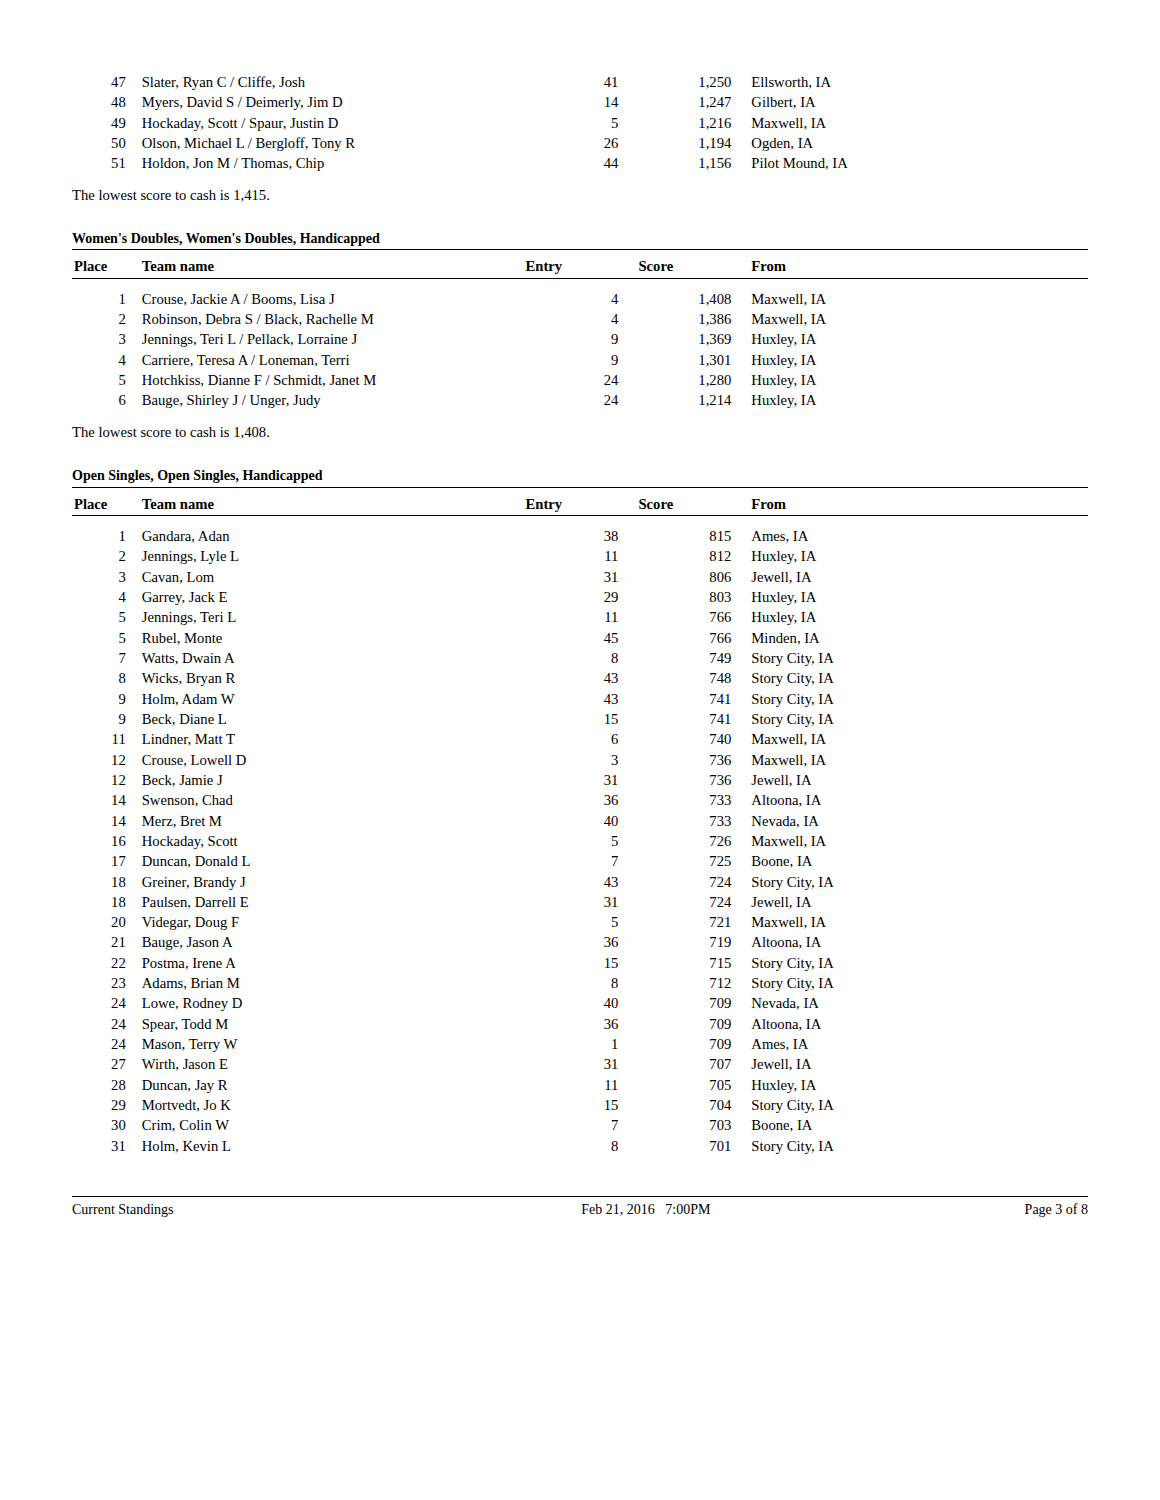| 47 | Slater, Ryan C / Cliffe, Josh | 41 | 1,250 | Ellsworth, IA |
| 48 | Myers, David S / Deimerly, Jim D | 14 | 1,247 | Gilbert, IA |
| 49 | Hockaday, Scott / Spaur, Justin D | 5 | 1,216 | Maxwell, IA |
| 50 | Olson, Michael L / Bergloff, Tony R | 26 | 1,194 | Ogden, IA |
| 51 | Holdon, Jon M / Thomas, Chip | 44 | 1,156 | Pilot Mound, IA |
The lowest score to cash is 1,415.
Women's Doubles, Women's Doubles, Handicapped
| Place | Team name | Entry | Score | From |
| 1 | Crouse, Jackie A / Booms, Lisa J | 4 | 1,408 | Maxwell, IA |
| 2 | Robinson, Debra S / Black, Rachelle M | 4 | 1,386 | Maxwell, IA |
| 3 | Jennings, Teri L / Pellack, Lorraine J | 9 | 1,369 | Huxley, IA |
| 4 | Carriere, Teresa A / Loneman, Terri | 9 | 1,301 | Huxley, IA |
| 5 | Hotchkiss, Dianne F / Schmidt, Janet M | 24 | 1,280 | Huxley, IA |
| 6 | Bauge, Shirley J / Unger, Judy | 24 | 1,214 | Huxley, IA |
The lowest score to cash is 1,408.
Open Singles, Open Singles, Handicapped
| Place | Team name | Entry | Score | From |
| 1 | Gandara, Adan | 38 | 815 | Ames, IA |
| 2 | Jennings, Lyle L | 11 | 812 | Huxley, IA |
| 3 | Cavan, Lom | 31 | 806 | Jewell, IA |
| 4 | Garrey, Jack E | 29 | 803 | Huxley, IA |
| 5 | Jennings, Teri L | 11 | 766 | Huxley, IA |
| 5 | Rubel, Monte | 45 | 766 | Minden, IA |
| 7 | Watts, Dwain A | 8 | 749 | Story City, IA |
| 8 | Wicks, Bryan R | 43 | 748 | Story City, IA |
| 9 | Holm, Adam W | 43 | 741 | Story City, IA |
| 9 | Beck, Diane L | 15 | 741 | Story City, IA |
| 11 | Lindner, Matt T | 6 | 740 | Maxwell, IA |
| 12 | Crouse, Lowell D | 3 | 736 | Maxwell, IA |
| 12 | Beck, Jamie J | 31 | 736 | Jewell, IA |
| 14 | Swenson, Chad | 36 | 733 | Altoona, IA |
| 14 | Merz, Bret M | 40 | 733 | Nevada, IA |
| 16 | Hockaday, Scott | 5 | 726 | Maxwell, IA |
| 17 | Duncan, Donald L | 7 | 725 | Boone, IA |
| 18 | Greiner, Brandy J | 43 | 724 | Story City, IA |
| 18 | Paulsen, Darrell E | 31 | 724 | Jewell, IA |
| 20 | Videgar, Doug F | 5 | 721 | Maxwell, IA |
| 21 | Bauge, Jason A | 36 | 719 | Altoona, IA |
| 22 | Postma, Irene A | 15 | 715 | Story City, IA |
| 23 | Adams, Brian M | 8 | 712 | Story City, IA |
| 24 | Lowe, Rodney D | 40 | 709 | Nevada, IA |
| 24 | Spear, Todd M | 36 | 709 | Altoona, IA |
| 24 | Mason, Terry W | 1 | 709 | Ames, IA |
| 27 | Wirth, Jason E | 31 | 707 | Jewell, IA |
| 28 | Duncan, Jay R | 11 | 705 | Huxley, IA |
| 29 | Mortvedt, Jo K | 15 | 704 | Story City, IA |
| 30 | Crim, Colin W | 7 | 703 | Boone, IA |
| 31 | Holm, Kevin L | 8 | 701 | Story City, IA |
| Current Standings | Feb 21, 2016 7:00PM | Page 3 of 8 |